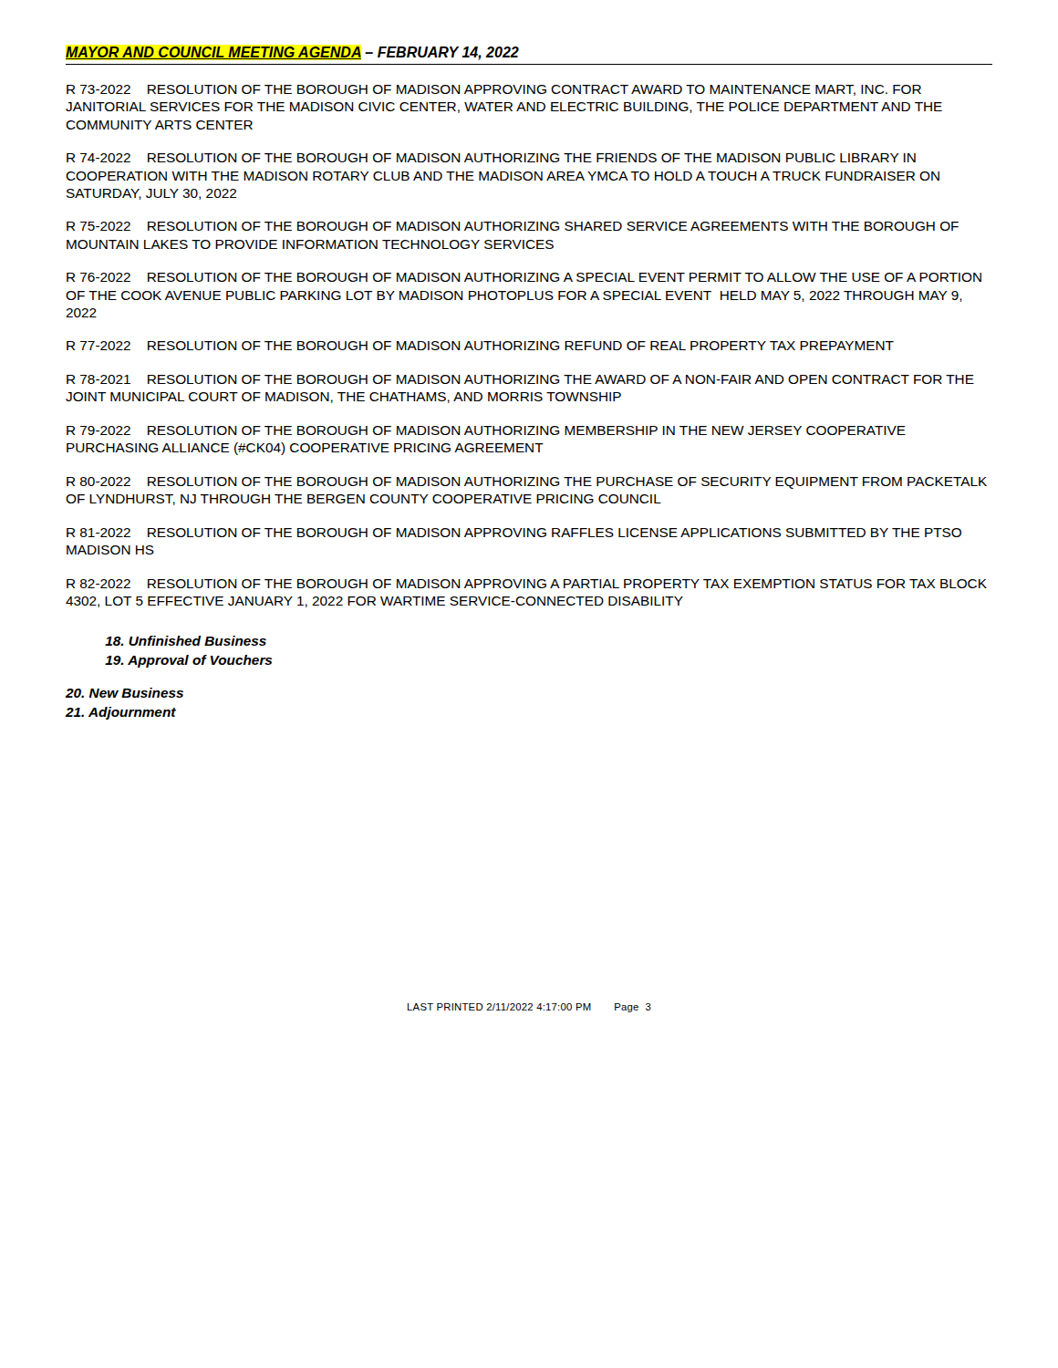MAYOR AND COUNCIL MEETING AGENDA – FEBRUARY 14, 2022
R 73-2022 RESOLUTION OF THE BOROUGH OF MADISON APPROVING CONTRACT AWARD TO MAINTENANCE MART, INC. FOR JANITORIAL SERVICES FOR THE MADISON CIVIC CENTER, WATER AND ELECTRIC BUILDING, THE POLICE DEPARTMENT AND THE COMMUNITY ARTS CENTER
R 74-2022 RESOLUTION OF THE BOROUGH OF MADISON AUTHORIZING THE FRIENDS OF THE MADISON PUBLIC LIBRARY IN COOPERATION WITH THE MADISON ROTARY CLUB AND THE MADISON AREA YMCA TO HOLD A TOUCH A TRUCK FUNDRAISER ON SATURDAY, JULY 30, 2022
R 75-2022 RESOLUTION OF THE BOROUGH OF MADISON AUTHORIZING SHARED SERVICE AGREEMENTS WITH THE BOROUGH OF MOUNTAIN LAKES TO PROVIDE INFORMATION TECHNOLOGY SERVICES
R 76-2022 RESOLUTION OF THE BOROUGH OF MADISON AUTHORIZING A SPECIAL EVENT PERMIT TO ALLOW THE USE OF A PORTION OF THE COOK AVENUE PUBLIC PARKING LOT BY MADISON PHOTOPLUS FOR A SPECIAL EVENT HELD MAY 5, 2022 THROUGH MAY 9, 2022
R 77-2022 RESOLUTION OF THE BOROUGH OF MADISON AUTHORIZING REFUND OF REAL PROPERTY TAX PREPAYMENT
R 78-2021 RESOLUTION OF THE BOROUGH OF MADISON AUTHORIZING THE AWARD OF A NON-FAIR AND OPEN CONTRACT FOR THE JOINT MUNICIPAL COURT OF MADISON, THE CHATHAMS, AND MORRIS TOWNSHIP
R 79-2022 RESOLUTION OF THE BOROUGH OF MADISON AUTHORIZING MEMBERSHIP IN THE NEW JERSEY COOPERATIVE PURCHASING ALLIANCE (#CK04) COOPERATIVE PRICING AGREEMENT
R 80-2022 RESOLUTION OF THE BOROUGH OF MADISON AUTHORIZING THE PURCHASE OF SECURITY EQUIPMENT FROM PACKETALK OF LYNDHURST, NJ THROUGH THE BERGEN COUNTY COOPERATIVE PRICING COUNCIL
R 81-2022 RESOLUTION OF THE BOROUGH OF MADISON APPROVING RAFFLES LICENSE APPLICATIONS SUBMITTED BY THE PTSO MADISON HS
R 82-2022 RESOLUTION OF THE BOROUGH OF MADISON APPROVING A PARTIAL PROPERTY TAX EXEMPTION STATUS FOR TAX BLOCK 4302, LOT 5 EFFECTIVE JANUARY 1, 2022 FOR WARTIME SERVICE-CONNECTED DISABILITY
18. Unfinished Business
19. Approval of Vouchers
20. New Business
21. Adjournment
LAST PRINTED 2/11/2022 4:17:00 PM Page 3